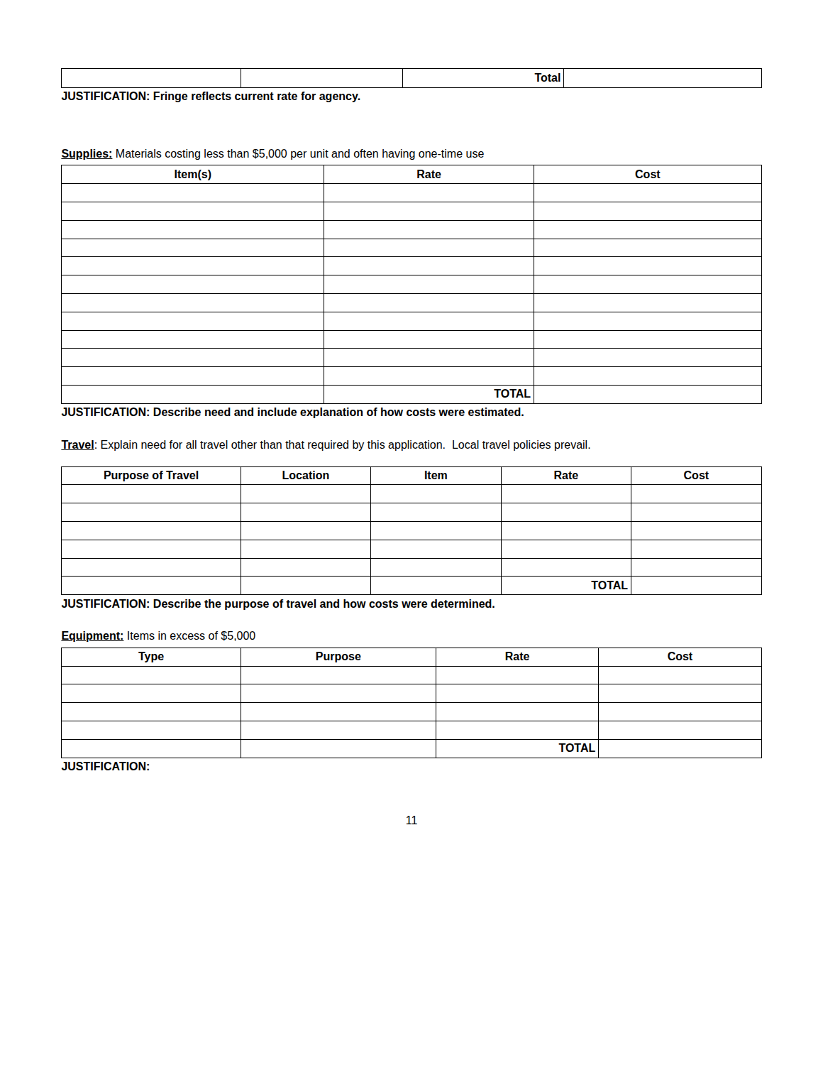| | | Total | |
JUSTIFICATION: Fringe reflects current rate for agency.
Supplies: Materials costing less than $5,000 per unit and often having one-time use
| Item(s) | Rate | Cost |
| --- | --- | --- |
| | TOTAL | |
JUSTIFICATION: Describe need and include explanation of how costs were estimated.
Travel: Explain need for all travel other than that required by this application. Local travel policies prevail.
| Purpose of Travel | Location | Item | Rate | Cost |
| --- | --- | --- | --- | --- |
| | | | TOTAL | |
JUSTIFICATION: Describe the purpose of travel and how costs were determined.
Equipment: Items in excess of $5,000
| Type | Purpose | Rate | Cost |
| --- | --- | --- | --- |
| | | TOTAL | |
JUSTIFICATION:
11